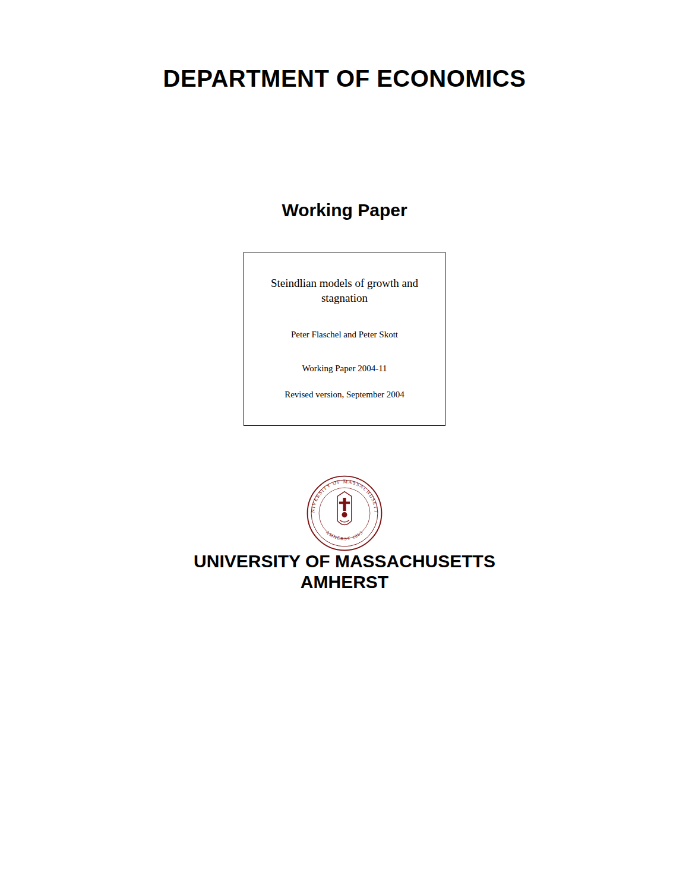DEPARTMENT OF ECONOMICS
Working Paper
Steindlian models of growth and stagnation
Peter Flaschel and Peter Skott
Working Paper 2004-11
Revised version, September 2004
UNIVERSITY OF MASSACHUSETTS AMHERST 1863
UNIVERSITY OF MASSACHUSETTS
AMHERST